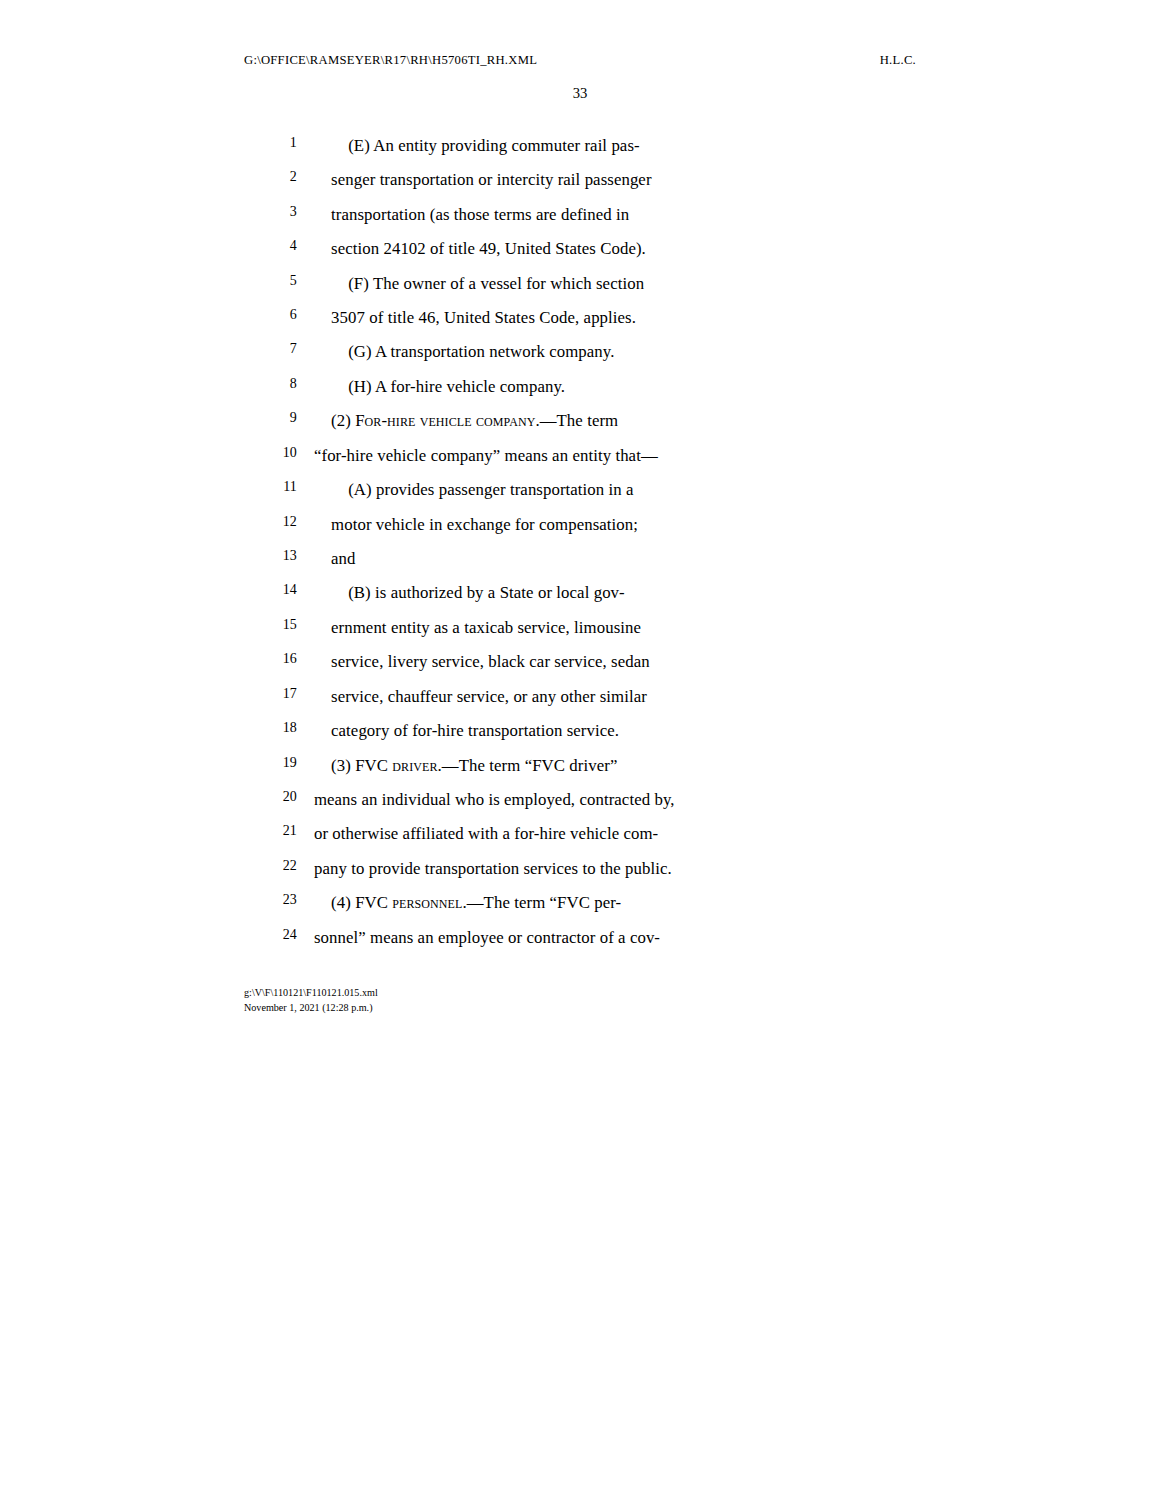G:\OFFICE\RAMSEYER\R17\RH\H5706TI_RH.XML
H.L.C.
33
| 1 | (E) An entity providing commuter rail pas- |
| 2 | senger transportation or intercity rail passenger |
| 3 | transportation (as those terms are defined in |
| 4 | section 24102 of title 49, United States Code). |
| 5 | (F) The owner of a vessel for which section |
| 6 | 3507 of title 46, United States Code, applies. |
| 7 | (G) A transportation network company. |
| 8 | (H) A for-hire vehicle company. |
| 9 | (2) For-hire vehicle company. —The term |
| 10 | “for-hire vehicle company” means an entity that— |
| 11 | (A) provides passenger transportation in a |
| 12 | motor vehicle in exchange for compensation; |
| 13 | and |
| 14 | (B) is authorized by a State or local gov- |
| 15 | ernment entity as a taxicab service, limousine |
| 16 | service, livery service, black car service, sedan |
| 17 | service, chauffeur service, or any other similar |
| 18 | category of for-hire transportation service. |
| 19 | (3) FVC driver. —The term “FVC driver” |
| 20 | means an individual who is employed, contracted by, |
| 21 | or otherwise affiliated with a for-hire vehicle com- |
| 22 | pany to provide transportation services to the public. |
| 23 | (4) FVC personnel. —The term “FVC per- |
| 24 | sonnel” means an employee or contractor of a cov- |
g:\V\F\110121\F110121.015.xml
November 1, 2021 (12:28 p.m.)